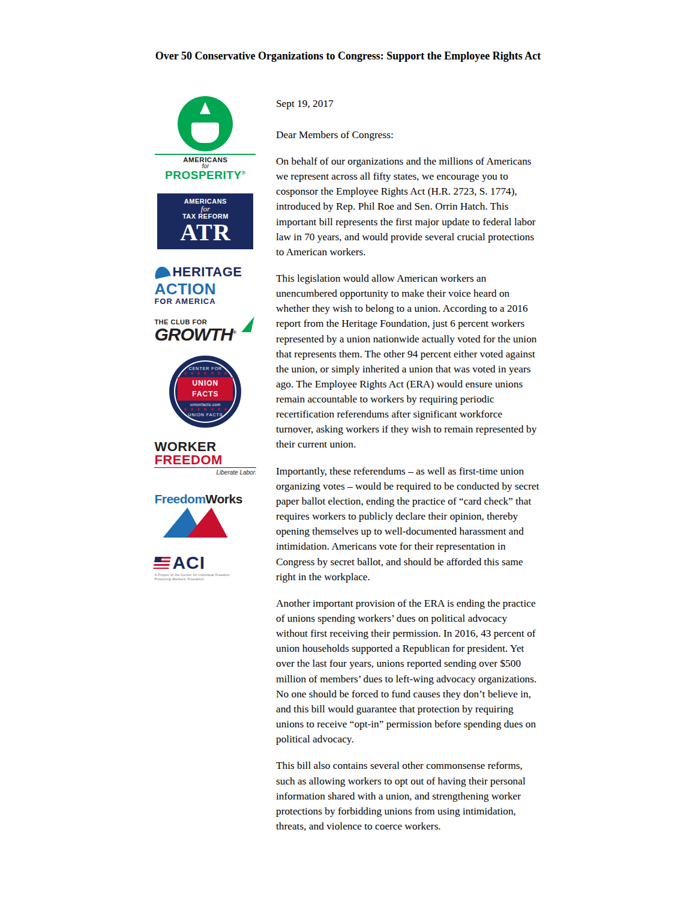Over 50 Conservative Organizations to Congress: Support the Employee Rights Act
AMERICANS
for
PROSPERITY®
AMERICANS
for
TAX REFORM
ATR
HERITAGE
ACTION
FOR AMERICA
THE CLUB FOR
GROWTH®
CENTER FOR
★ ★ ★ ★ ★ ★ ★
UNION FACTS
unionfacts.com
★ ★ ★ ★ ★ ★ ★
UNION FACTS
WORKER
FREEDOM
Liberate Labor.
Freedom Works
ACI
A Project of the Center for Individual Freedom
Protecting Workers' Freedoms
Sept 19, 2017
Dear Members of Congress:
On behalf of our organizations and the millions of Americans we represent across all fifty states, we encourage you to cosponsor the Employee Rights Act (H.R. 2723, S. 1774), introduced by Rep. Phil Roe and Sen. Orrin Hatch. This important bill represents the first major update to federal labor law in 70 years, and would provide several crucial protections to American workers.
This legislation would allow American workers an unencumbered opportunity to make their voice heard on whether they wish to belong to a union. According to a 2016 report from the Heritage Foundation, just 6 percent workers represented by a union nationwide actually voted for the union that represents them. The other 94 percent either voted against the union, or simply inherited a union that was voted in years ago. The Employee Rights Act (ERA) would ensure unions remain accountable to workers by requiring periodic recertification referendums after significant workforce turnover, asking workers if they wish to remain represented by their current union.
Importantly, these referendums – as well as first-time union organizing votes – would be required to be conducted by secret paper ballot election, ending the practice of “card check” that requires workers to publicly declare their opinion, thereby opening themselves up to well-documented harassment and intimidation. Americans vote for their representation in Congress by secret ballot, and should be afforded this same right in the workplace.
Another important provision of the ERA is ending the practice of unions spending workers’ dues on political advocacy without first receiving their permission. In 2016, 43 percent of union households supported a Republican for president. Yet over the last four years, unions reported sending over $500 million of members’ dues to left-wing advocacy organizations. No one should be forced to fund causes they don’t believe in, and this bill would guarantee that protection by requiring unions to receive “opt-in” permission before spending dues on political advocacy.
This bill also contains several other commonsense reforms, such as allowing workers to opt out of having their personal information shared with a union, and strengthening worker protections by forbidding unions from using intimidation, threats, and violence to coerce workers.